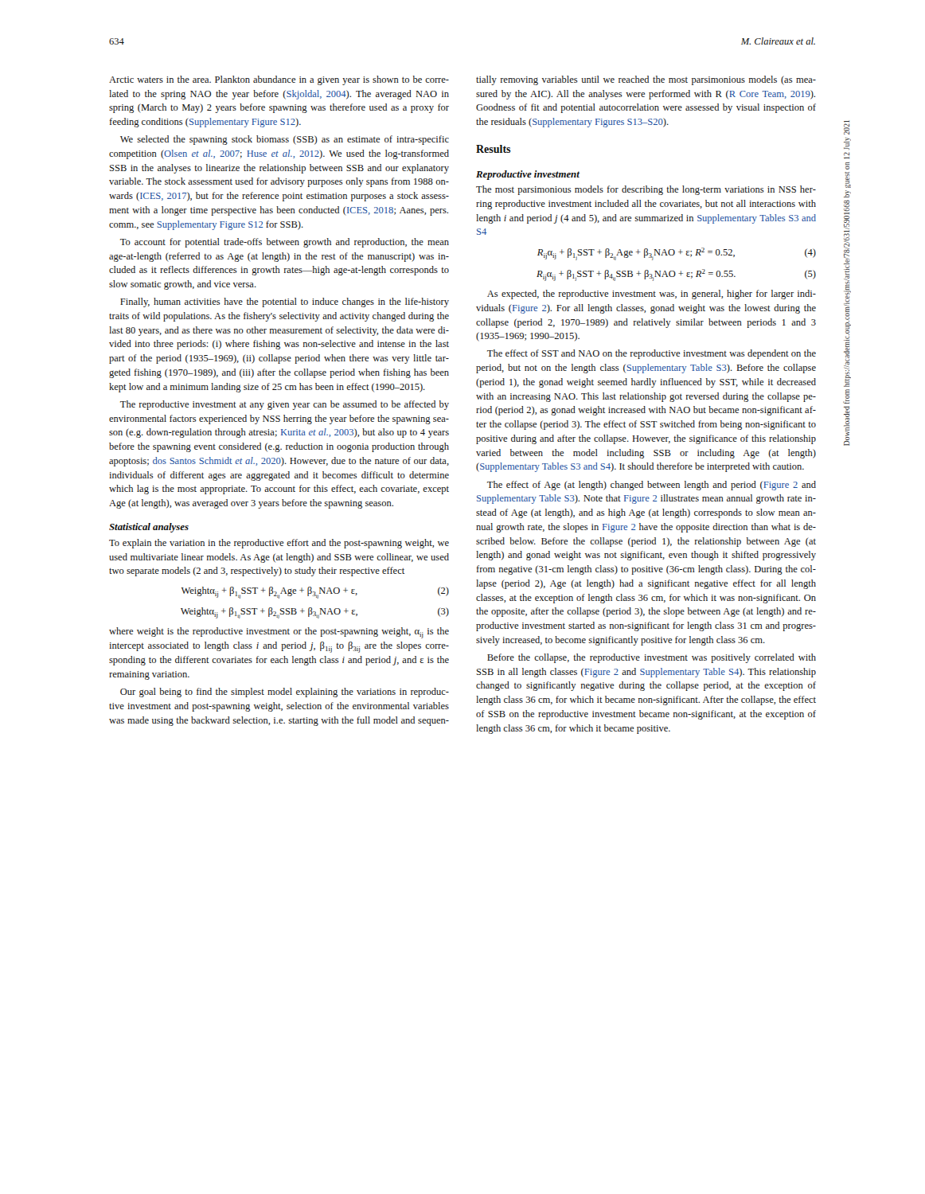634 M. Claireaux et al.
Downloaded from https://academic.oup.com/icesjms/article/78/2/631/5901668 by guest on 12 July 2021
Arctic waters in the area. Plankton abundance in a given year is shown to be correlated to the spring NAO the year before (Skjoldal, 2004). The averaged NAO in spring (March to May) 2 years before spawning was therefore used as a proxy for feeding conditions (Supplementary Figure S12).
We selected the spawning stock biomass (SSB) as an estimate of intra-specific competition (Olsen et al., 2007; Huse et al., 2012). We used the log-transformed SSB in the analyses to linearize the relationship between SSB and our explanatory variable. The stock assessment used for advisory purposes only spans from 1988 onwards (ICES, 2017), but for the reference point estimation purposes a stock assessment with a longer time perspective has been conducted (ICES, 2018; Aanes, pers. comm., see Supplementary Figure S12 for SSB).
To account for potential trade-offs between growth and reproduction, the mean age-at-length (referred to as Age (at length) in the rest of the manuscript) was included as it reflects differences in growth rates—high age-at-length corresponds to slow somatic growth, and vice versa.
Finally, human activities have the potential to induce changes in the life-history traits of wild populations. As the fishery's selectivity and activity changed during the last 80 years, and as there was no other measurement of selectivity, the data were divided into three periods: (i) where fishing was non-selective and intense in the last part of the period (1935–1969), (ii) collapse period when there was very little targeted fishing (1970–1989), and (iii) after the collapse period when fishing has been kept low and a minimum landing size of 25 cm has been in effect (1990–2015).
The reproductive investment at any given year can be assumed to be affected by environmental factors experienced by NSS herring the year before the spawning season (e.g. down-regulation through atresia; Kurita et al., 2003), but also up to 4 years before the spawning event considered (e.g. reduction in oogonia production through apoptosis; dos Santos Schmidt et al., 2020). However, due to the nature of our data, individuals of different ages are aggregated and it becomes difficult to determine which lag is the most appropriate. To account for this effect, each covariate, except Age (at length), was averaged over 3 years before the spawning season.
Statistical analyses
To explain the variation in the reproductive effort and the post-spawning weight, we used multivariate linear models. As Age (at length) and SSB were collinear, we used two separate models (2 and 3, respectively) to study their respective effect
Weightαij + β1ijSST + β2ijAge + β3ijNAO + ε,
(2)
Weightαij + β1ijSST + β2ijSSB + β3ijNAO + ε,
(3)
where weight is the reproductive investment or the post-spawning weight, αij is the intercept associated to length class i and period j, β1ij to β3ij are the slopes corresponding to the different covariates for each length class i and period j, and ε is the remaining variation.
Our goal being to find the simplest model explaining the variations in reproductive investment and post-spawning weight, selection of the environmental variables was made using the backward selection, i.e. starting with the full model and sequentially removing variables until we reached the most parsimonious models (as measured by the AIC). All the analyses were performed with R (R Core Team, 2019). Goodness of fit and potential autocorrelation were assessed by visual inspection of the residuals (Supplementary Figures S13–S20).
Results
Reproductive investment
The most parsimonious models for describing the long-term variations in NSS herring reproductive investment included all the covariates, but not all interactions with length i and period j (4 and 5), and are summarized in Supplementary Tables S3 and S4
Rijαij + β1jSST + β2ijAge + β3jNAO + ε; R2 = 0.52,
(4)
Rijαij + β1jSST + β4ijSSB + β3jNAO + ε; R2 = 0.55.
(5)
As expected, the reproductive investment was, in general, higher for larger individuals (Figure 2). For all length classes, gonad weight was the lowest during the collapse (period 2, 1970–1989) and relatively similar between periods 1 and 3 (1935–1969; 1990–2015).
The effect of SST and NAO on the reproductive investment was dependent on the period, but not on the length class (Supplementary Table S3). Before the collapse (period 1), the gonad weight seemed hardly influenced by SST, while it decreased with an increasing NAO. This last relationship got reversed during the collapse period (period 2), as gonad weight increased with NAO but became non-significant after the collapse (period 3). The effect of SST switched from being non-significant to positive during and after the collapse. However, the significance of this relationship varied between the model including SSB or including Age (at length) (Supplementary Tables S3 and S4). It should therefore be interpreted with caution.
The effect of Age (at length) changed between length and period (Figure 2 and Supplementary Table S3). Note that Figure 2 illustrates mean annual growth rate instead of Age (at length), and as high Age (at length) corresponds to slow mean annual growth rate, the slopes in Figure 2 have the opposite direction than what is described below. Before the collapse (period 1), the relationship between Age (at length) and gonad weight was not significant, even though it shifted progressively from negative (31-cm length class) to positive (36-cm length class). During the collapse (period 2), Age (at length) had a significant negative effect for all length classes, at the exception of length class 36 cm, for which it was non-significant. On the opposite, after the collapse (period 3), the slope between Age (at length) and reproductive investment started as non-significant for length class 31 cm and progressively increased, to become significantly positive for length class 36 cm.
Before the collapse, the reproductive investment was positively correlated with SSB in all length classes (Figure 2 and Supplementary Table S4). This relationship changed to significantly negative during the collapse period, at the exception of length class 36 cm, for which it became non-significant. After the collapse, the effect of SSB on the reproductive investment became non-significant, at the exception of length class 36 cm, for which it became positive.